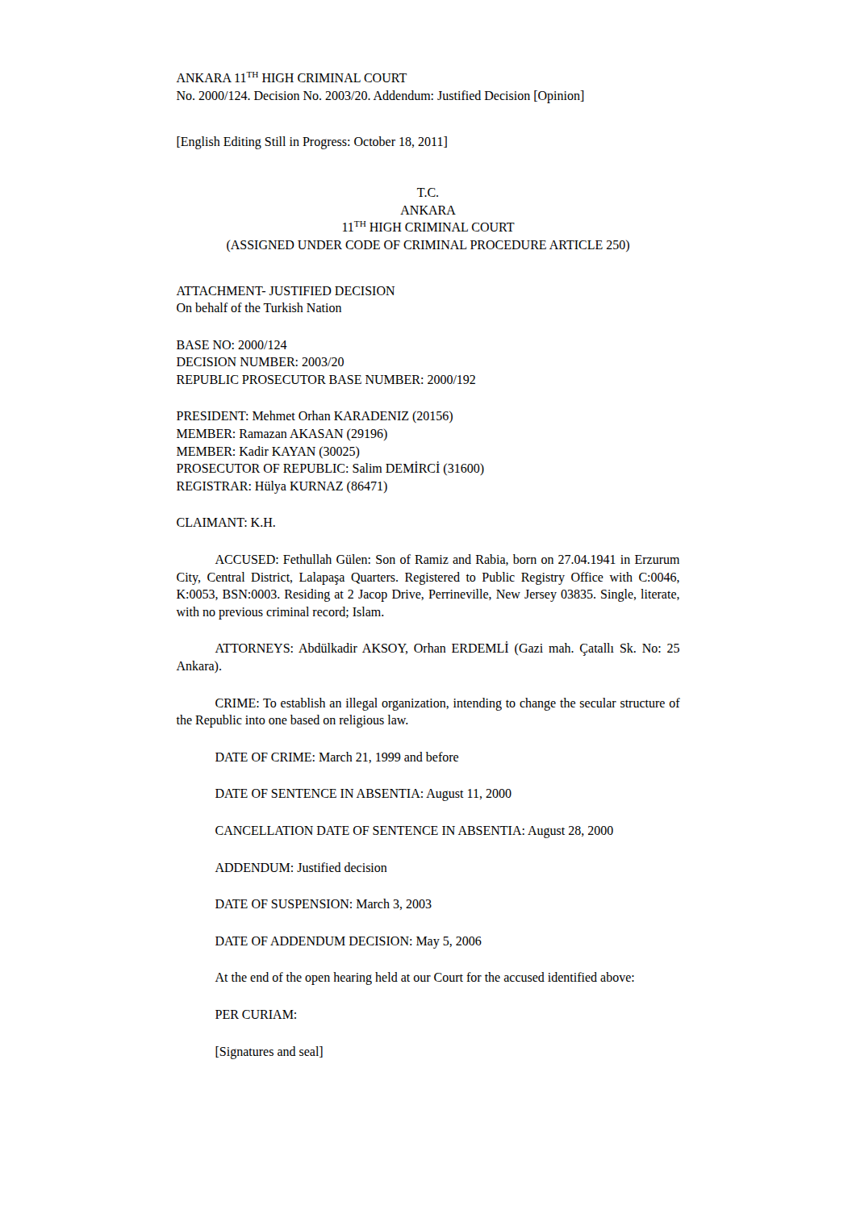ANKARA 11TH HIGH CRIMINAL COURT
No. 2000/124. Decision No. 2003/20. Addendum: Justified Decision [Opinion]
[English Editing Still in Progress: October 18, 2011]
T.C.
ANKARA
11TH HIGH CRIMINAL COURT
(ASSIGNED UNDER CODE OF CRIMINAL PROCEDURE ARTICLE 250)
ATTACHMENT- JUSTIFIED DECISION
On behalf of the Turkish Nation
BASE NO: 2000/124
DECISION NUMBER: 2003/20
REPUBLIC PROSECUTOR BASE NUMBER: 2000/192
PRESIDENT: Mehmet Orhan KARADENIZ (20156)
MEMBER: Ramazan AKASAN (29196)
MEMBER: Kadir KAYAN (30025)
PROSECUTOR OF REPUBLIC: Salim DEMİRCİ (31600)
REGISTRAR: Hülya KURNAZ (86471)
CLAIMANT: K.H.
ACCUSED: Fethullah Gülen: Son of Ramiz and Rabia, born on 27.04.1941 in Erzurum City, Central District, Lalapaşa Quarters. Registered to Public Registry Office with C:0046, K:0053, BSN:0003. Residing at 2 Jacop Drive, Perrineville, New Jersey 03835. Single, literate, with no previous criminal record; Islam.
ATTORNEYS: Abdülkadir AKSOY, Orhan ERDEMLİ (Gazi mah. Çatallı Sk. No: 25 Ankara).
CRIME: To establish an illegal organization, intending to change the secular structure of the Republic into one based on religious law.
DATE OF CRIME: March 21, 1999 and before
DATE OF SENTENCE IN ABSENTIA: August 11, 2000
CANCELLATION DATE OF SENTENCE IN ABSENTIA: August 28, 2000
ADDENDUM: Justified decision
DATE OF SUSPENSION: March 3, 2003
DATE OF ADDENDUM DECISION: May 5, 2006
At the end of the open hearing held at our Court for the accused identified above:
PER CURIAM:
[Signatures and seal]